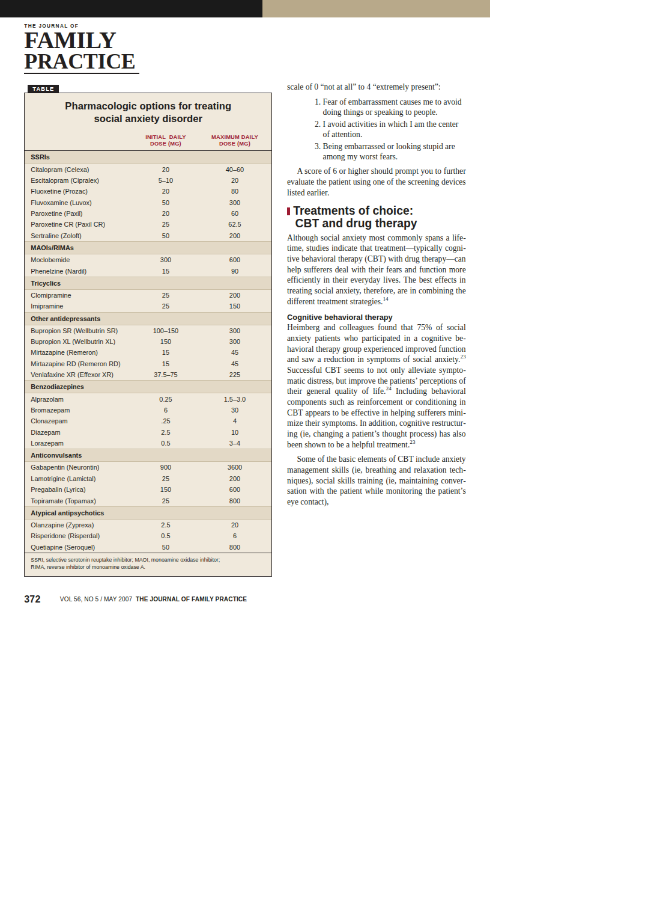THE JOURNAL OF
FAMILY PRACTICE
TABLE
Pharmacologic options for treating
social anxiety disorder
| | INITIAL DAILY DOSE (MG) | MAXIMUM DAILY DOSE (MG) |
| --- | --- | --- |
| SSRIs |
| Citalopram (Celexa) | 20 | 40–60 |
| Escitalopram (Cipralex) | 5–10 | 20 |
| Fluoxetine (Prozac) | 20 | 80 |
| Fluvoxamine (Luvox) | 50 | 300 |
| Paroxetine (Paxil) | 20 | 60 |
| Paroxetine CR (Paxil CR) | 25 | 62.5 |
| Sertraline (Zoloft) | 50 | 200 |
| MAOIs/RIMAs |
| Moclobemide | 300 | 600 |
| Phenelzine (Nardil) | 15 | 90 |
| Tricyclics |
| Clomipramine | 25 | 200 |
| Imipramine | 25 | 150 |
| Other antidepressants |
| Bupropion SR (Wellbutrin SR) | 100–150 | 300 |
| Bupropion XL (Wellbutrin XL) | 150 | 300 |
| Mirtazapine (Remeron) | 15 | 45 |
| Mirtazapine RD (Remeron RD) | 15 | 45 |
| Venlafaxine XR (Effexor XR) | 37.5–75 | 225 |
| Benzodiazepines |
| Alprazolam | 0.25 | 1.5–3.0 |
| Bromazepam | 6 | 30 |
| Clonazepam | .25 | 4 |
| Diazepam | 2.5 | 10 |
| Lorazepam | 0.5 | 3–4 |
| Anticonvulsants |
| Gabapentin (Neurontin) | 900 | 3600 |
| Lamotrigine (Lamictal) | 25 | 200 |
| Pregabalin (Lyrica) | 150 | 600 |
| Topiramate (Topamax) | 25 | 800 |
| Atypical antipsychotics |
| Olanzapine (Zyprexa) | 2.5 | 20 |
| Risperidone (Risperdal) | 0.5 | 6 |
| Quetiapine (Seroquel) | 50 | 800 |
SSRI, selective serotonin reuptake inhibitor; MAOI, monoamine oxidase inhibitor;
RIMA, reverse inhibitor of monoamine oxidase A.
scale of 0 “not at all” to 4 “extremely present”:
Fear of embarrassment causes me to avoid doing things or speaking to people.
I avoid activities in which I am the center of attention.
Being embarrassed or looking stupid are among my worst fears.
A score of 6 or higher should prompt you to further evaluate the patient using one of the screening devices listed earlier.
Treatments of choice:CBT and drug therapy
Although social anxiety most commonly spans a lifetime, studies indicate that treatment—typically cognitive behavioral therapy (CBT) with drug therapy—can help sufferers deal with their fears and function more efficiently in their everyday lives. The best effects in treating social anxiety, therefore, are in combining the different treatment strategies.14
Cognitive behavioral therapy
Heimberg and colleagues found that 75% of social anxiety patients who participated in a cognitive behavioral therapy group experienced improved function and saw a reduction in symptoms of social anxiety.23 Successful CBT seems to not only alleviate symptomatic distress, but improve the patients’ perceptions of their general quality of life.24 Including behavioral components such as reinforcement or conditioning in CBT appears to be effective in helping sufferers minimize their symptoms. In addition, cognitive restructuring (ie, changing a patient’s thought process) has also been shown to be a helpful treatment.23
Some of the basic elements of CBT include anxiety management skills (ie, breathing and relaxation techniques), social skills training (ie, maintaining conversation with the patient while monitoring the patient’s eye contact),
372
VOL 56, NO 5 / MAY 2007 THE JOURNAL OF FAMILY PRACTICE